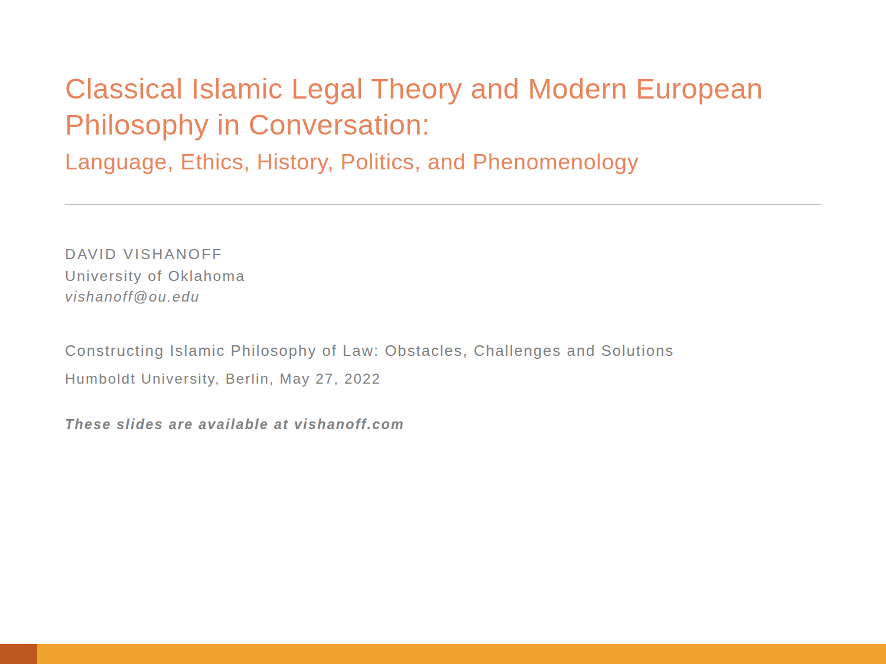Classical Islamic Legal Theory and Modern European Philosophy in Conversation: Language, Ethics, History, Politics, and Phenomenology
David Vishanoff
University of Oklahoma
vishanoff@ou.edu
Constructing Islamic Philosophy of Law: Obstacles, Challenges and Solutions
Humboldt University, Berlin, May 27, 2022
These slides are available at vishanoff.com